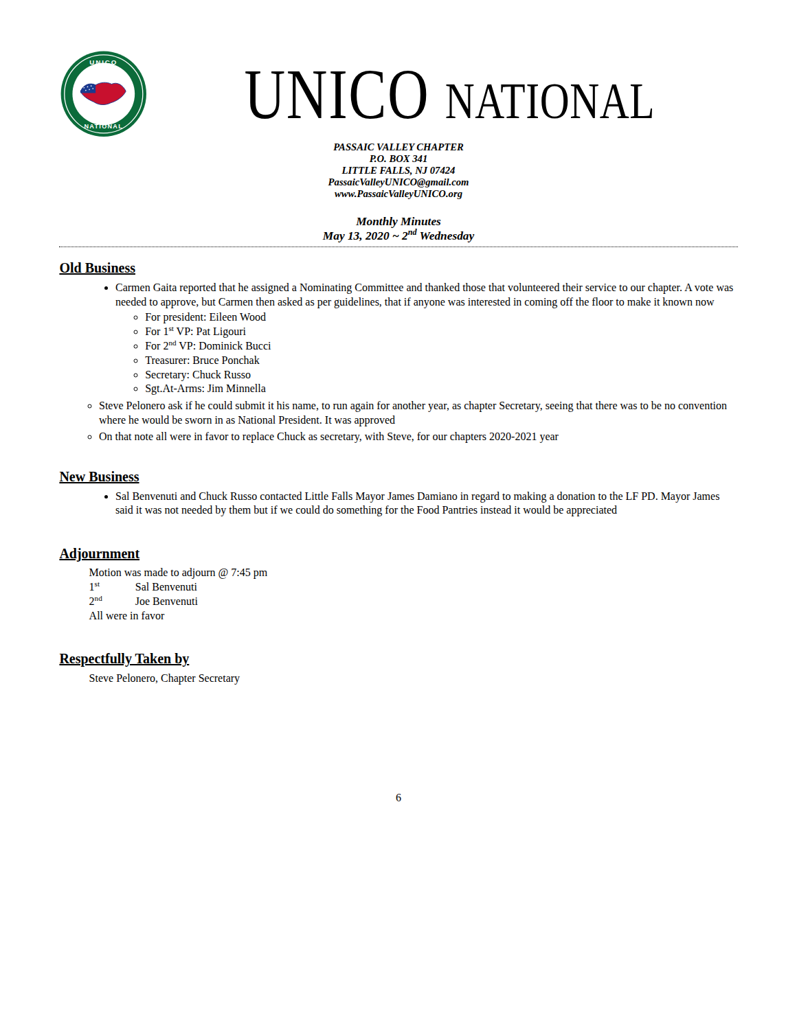UNICO NATIONAL ®
UNICO NATIONAL
PASSAIC VALLEY CHAPTER
P.O. BOX 341
LITTLE FALLS, NJ 07424
PassaicValleyUNICO@gmail.com
www.PassaicValleyUNICO.org
Monthly Minutes
May 13, 2020 ~ 2nd Wednesday
Old Business
Carmen Gaita reported that he assigned a Nominating Committee and thanked those that volunteered their service to our chapter. A vote was needed to approve, but Carmen then asked as per guidelines, that if anyone was interested in coming off the floor to make it known now
For president: Eileen Wood
For 1st VP: Pat Ligouri
For 2nd VP: Dominick Bucci
Treasurer: Bruce Ponchak
Secretary: Chuck Russo
Sgt.At-Arms: Jim Minnella
Steve Pelonero ask if he could submit it his name, to run again for another year, as chapter Secretary, seeing that there was to be no convention where he would be sworn in as National President. It was approved
On that note all were in favor to replace Chuck as secretary, with Steve, for our chapters 2020-2021 year
New Business
Sal Benvenuti and Chuck Russo contacted Little Falls Mayor James Damiano in regard to making a donation to the LF PD. Mayor James said it was not needed by them but if we could do something for the Food Pantries instead it would be appreciated
Adjournment
Motion was made to adjourn @ 7:45 pm
1st Sal Benvenuti
2nd Joe Benvenuti
All were in favor
Respectfully Taken by
Steve Pelonero, Chapter Secretary
6